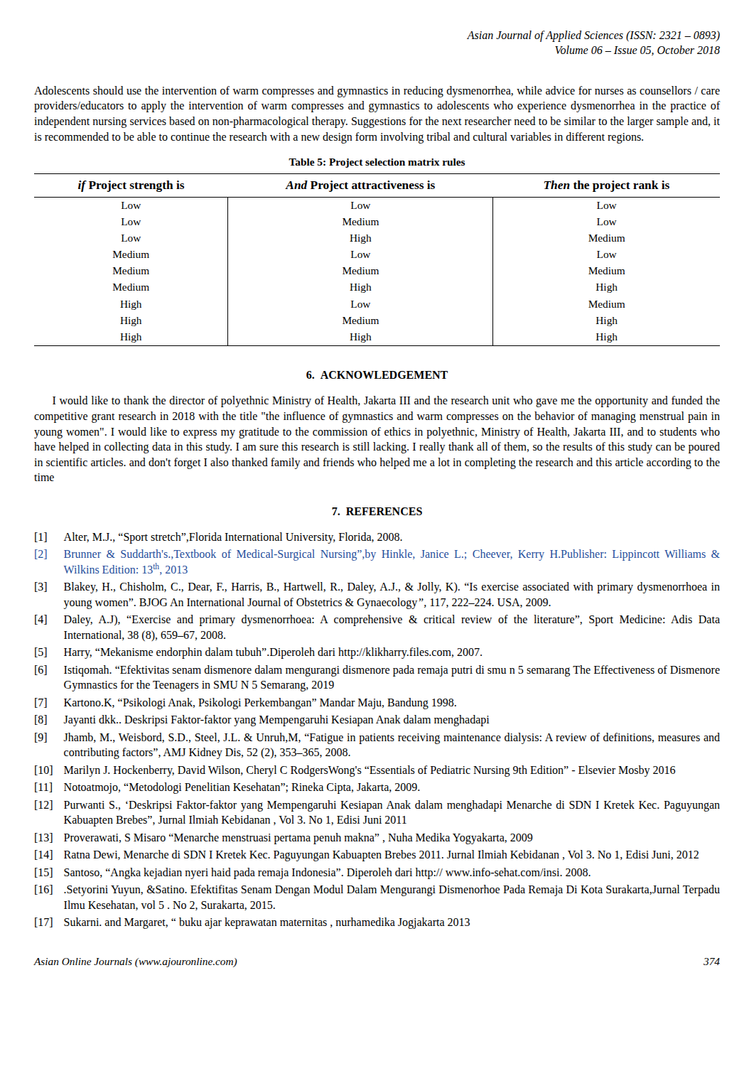Asian Journal of Applied Sciences (ISSN: 2321 – 0893)
Volume 06 – Issue 05, October 2018
Adolescents should use the intervention of warm compresses and gymnastics in reducing dysmenorrhea, while advice for nurses as counsellors / care providers/educators to apply the intervention of warm compresses and gymnastics to adolescents who experience dysmenorrhea in the practice of independent nursing services based on non-pharmacological therapy. Suggestions for the next researcher need to be similar to the larger sample and, it is recommended to be able to continue the research with a new design form involving tribal and cultural variables in different regions.
Table 5: Project selection matrix rules
| if Project strength is | And Project attractiveness is | Then the project rank is |
| --- | --- | --- |
| Low | Low | Low |
| Low | Medium | Low |
| Low | High | Medium |
| Medium | Low | Low |
| Medium | Medium | Medium |
| Medium | High | High |
| High | Low | Medium |
| High | Medium | High |
| High | High | High |
6. Acknowledgement
I would like to thank the director of polyethnic Ministry of Health, Jakarta III and the research unit who gave me the opportunity and funded the competitive grant research in 2018 with the title "the influence of gymnastics and warm compresses on the behavior of managing menstrual pain in young women". I would like to express my gratitude to the commission of ethics in polyethnic, Ministry of Health, Jakarta III, and to students who have helped in collecting data in this study. I am sure this research is still lacking. I really thank all of them, so the results of this study can be poured in scientific articles. and don't forget I also thanked family and friends who helped me a lot in completing the research and this article according to the time
7. References
Alter, M.J., “Sport stretch”,Florida International University, Florida, 2008.
Brunner & Suddarth's.,Textbook of Medical-Surgical Nursing”,by Hinkle, Janice L.; Cheever, Kerry H.Publisher: Lippincott Williams & Wilkins Edition: 13th, 2013
Blakey, H., Chisholm, C., Dear, F., Harris, B., Hartwell, R., Daley, A.J., & Jolly, K). “Is exercise associated with primary dysmenorrhoea in young women”. BJOG An International Journal of Obstetrics & Gynaecology”, 117, 222–224. USA, 2009.
Daley, A.J), “Exercise and primary dysmenorrhoea: A comprehensive & critical review of the literature”, Sport Medicine: Adis Data International, 38 (8), 659–67, 2008.
Harry, “Mekanisme endorphin dalam tubuh”.Diperoleh dari http://klikharry.files.com, 2007.
Istiqomah. “Efektivitas senam dismenore dalam mengurangi dismenore pada remaja putri di smu n 5 semarang The Effectiveness of Dismenore Gymnastics for the Teenagers in SMU N 5 Semarang, 2019
Kartono.K, “Psikologi Anak, Psikologi Perkembangan” Mandar Maju, Bandung 1998.
Jayanti dkk.. Deskripsi Faktor-faktor yang Mempengaruhi Kesiapan Anak dalam menghadapi
Jhamb, M., Weisbord, S.D., Steel, J.L. & Unruh,M, “Fatigue in patients receiving maintenance dialysis: A review of definitions, measures and contributing factors”, AMJ Kidney Dis, 52 (2), 353–365, 2008.
Marilyn J. Hockenberry, David Wilson, Cheryl C RodgersWong's “Essentials of Pediatric Nursing 9th Edition” - Elsevier Mosby 2016
Notoatmojo, “Metodologi Penelitian Kesehatan”; Rineka Cipta, Jakarta, 2009.
Purwanti S., ‘Deskripsi Faktor-faktor yang Mempengaruhi Kesiapan Anak dalam menghadapi Menarche di SDN I Kretek Kec. Paguyungan Kabuapten Brebes”, Jurnal Ilmiah Kebidanan , Vol 3. No 1, Edisi Juni 2011
Proverawati, S Misaro “Menarche menstruasi pertama penuh makna” , Nuha Medika Yogyakarta, 2009
Ratna Dewi, Menarche di SDN I Kretek Kec. Paguyungan Kabuapten Brebes 2011. Jurnal Ilmiah Kebidanan , Vol 3. No 1, Edisi Juni, 2012
Santoso, “Angka kejadian nyeri haid pada remaja Indonesia”. Diperoleh dari http:// www.info-sehat.com/insi. 2008.
.Setyorini Yuyun, &Satino. Efektifitas Senam Dengan Modul Dalam Mengurangi Dismenorhoe Pada Remaja Di Kota Surakarta,Jurnal Terpadu Ilmu Kesehatan, vol 5 . No 2, Surakarta, 2015.
Sukarni. and Margaret, “ buku ajar keprawatan maternitas , nurhamedika Jogjakarta 2013
Asian Online Journals (www.ajouronline.com) 374